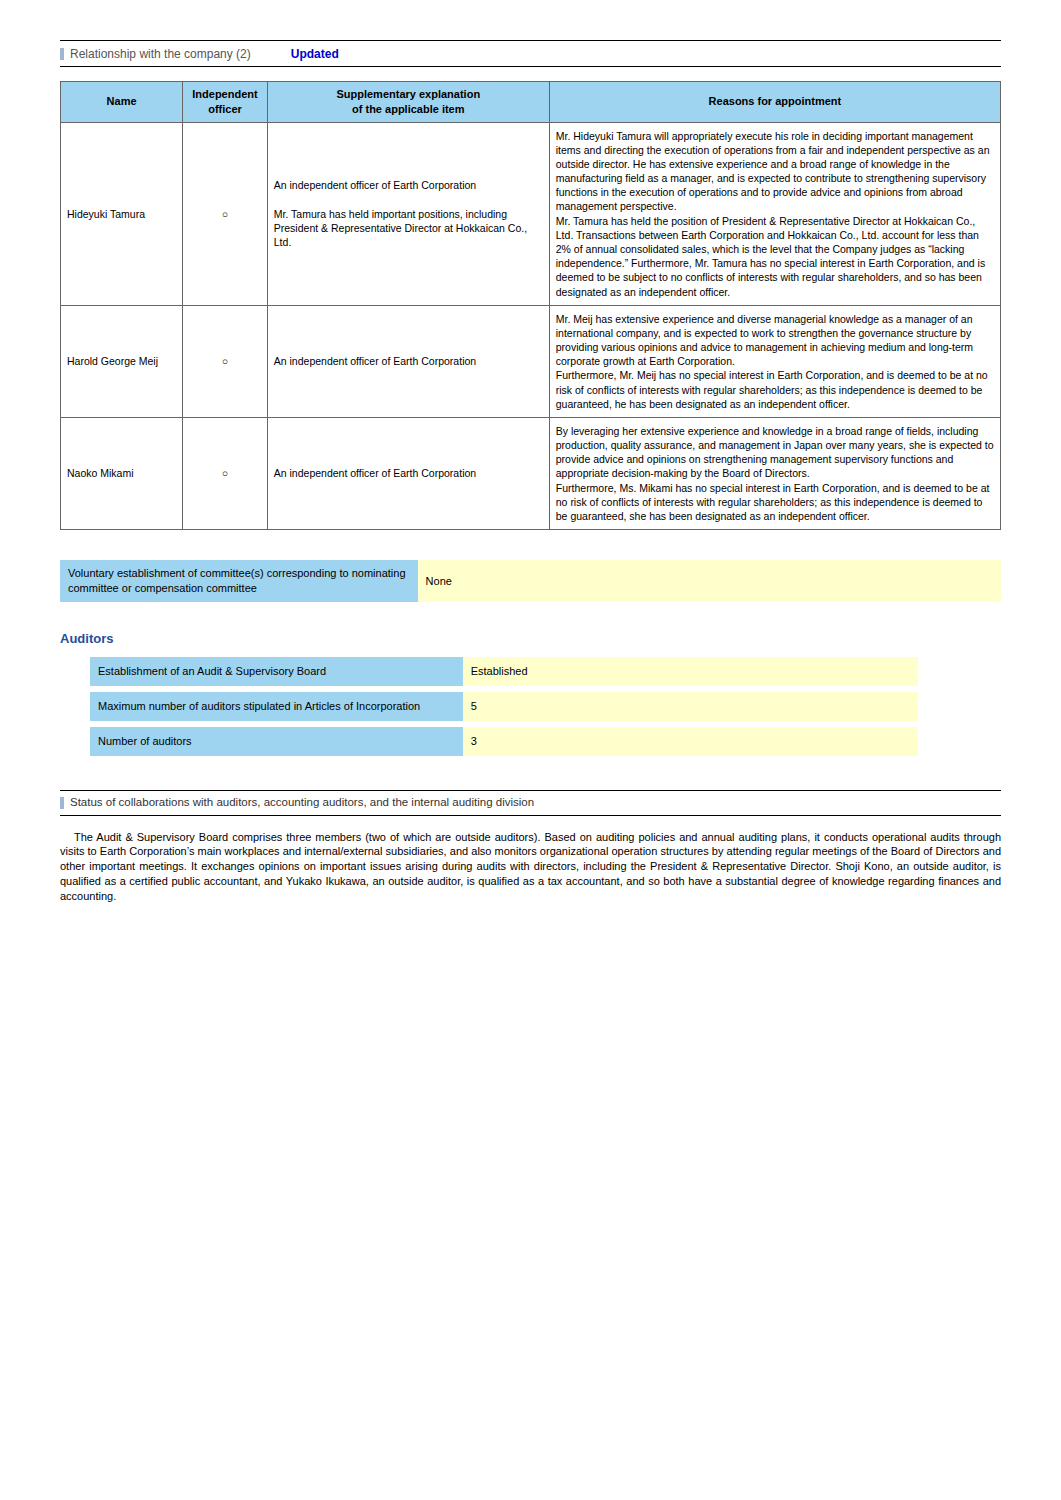Relationship with the company (2) Updated
| Name | Independent officer | Supplementary explanation of the applicable item | Reasons for appointment |
| --- | --- | --- | --- |
| Hideyuki Tamura | ○ | An independent officer of Earth Corporation Mr. Tamura has held important positions, including President & Representative Director at Hokkaican Co., Ltd. | Mr. Hideyuki Tamura will appropriately execute his role in deciding important management items and directing the execution of operations from a fair and independent perspective as an outside director. He has extensive experience and a broad range of knowledge in the manufacturing field as a manager, and is expected to contribute to strengthening supervisory functions in the execution of operations and to provide advice and opinions from abroad management perspective. Mr. Tamura has held the position of President & Representative Director at Hokkaican Co., Ltd. Transactions between Earth Corporation and Hokkaican Co., Ltd. account for less than 2% of annual consolidated sales, which is the level that the Company judges as “lacking independence.” Furthermore, Mr. Tamura has no special interest in Earth Corporation, and is deemed to be subject to no conflicts of interests with regular shareholders, and so has been designated as an independent officer. |
| Harold George Meij | ○ | An independent officer of Earth Corporation | Mr. Meij has extensive experience and diverse managerial knowledge as a manager of an international company, and is expected to work to strengthen the governance structure by providing various opinions and advice to management in achieving medium and long-term corporate growth at Earth Corporation. Furthermore, Mr. Meij has no special interest in Earth Corporation, and is deemed to be at no risk of conflicts of interests with regular shareholders; as this independence is deemed to be guaranteed, he has been designated as an independent officer. |
| Naoko Mikami | ○ | An independent officer of Earth Corporation | By leveraging her extensive experience and knowledge in a broad range of fields, including production, quality assurance, and management in Japan over many years, she is expected to provide advice and opinions on strengthening management supervisory functions and appropriate decision-making by the Board of Directors. Furthermore, Ms. Mikami has no special interest in Earth Corporation, and is deemed to be at no risk of conflicts of interests with regular shareholders; as this independence is deemed to be guaranteed, she has been designated as an independent officer. |
| Voluntary establishment of committee(s) corresponding to nominating committee or compensation committee | None |
Auditors
| Establishment of an Audit & Supervisory Board | Established |
| Maximum number of auditors stipulated in Articles of Incorporation | 5 |
| Number of auditors | 3 |
Status of collaborations with auditors, accounting auditors, and the internal auditing division
The Audit & Supervisory Board comprises three members (two of which are outside auditors). Based on auditing policies and annual auditing plans, it conducts operational audits through visits to Earth Corporation’s main workplaces and internal/external subsidiaries, and also monitors organizational operation structures by attending regular meetings of the Board of Directors and other important meetings. It exchanges opinions on important issues arising during audits with directors, including the President & Representative Director. Shoji Kono, an outside auditor, is qualified as a certified public accountant, and Yukako Ikukawa, an outside auditor, is qualified as a tax accountant, and so both have a substantial degree of knowledge regarding finances and accounting.